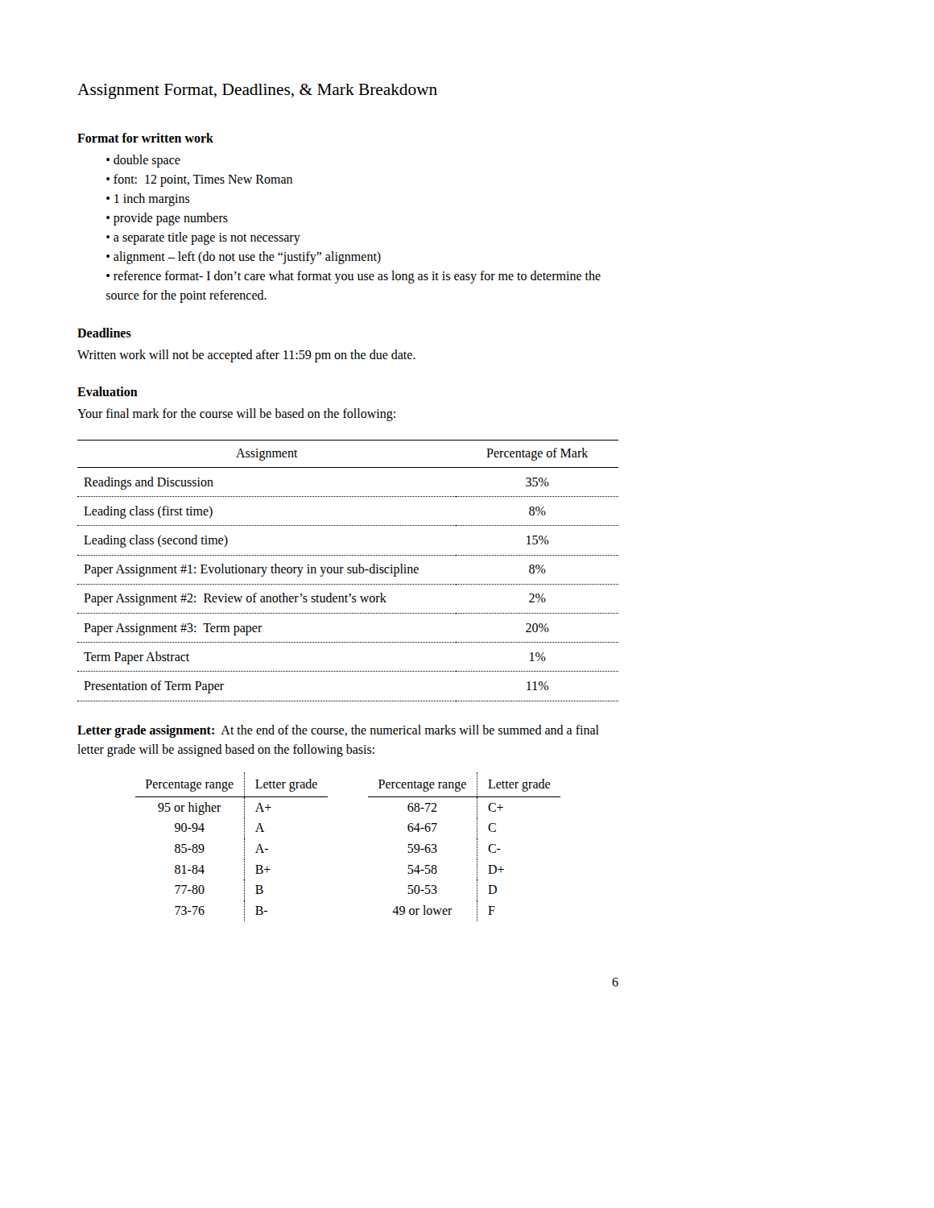Assignment Format, Deadlines, & Mark Breakdown
Format for written work
double space
font: 12 point, Times New Roman
1 inch margins
provide page numbers
a separate title page is not necessary
alignment – left (do not use the “justify” alignment)
reference format- I don’t care what format you use as long as it is easy for me to determine the source for the point referenced.
Deadlines
Written work will not be accepted after 11:59 pm on the due date.
Evaluation
Your final mark for the course will be based on the following:
| Assignment | Percentage of Mark |
| --- | --- |
| Readings and Discussion | 35% |
| Leading class (first time) | 8% |
| Leading class (second time) | 15% |
| Paper Assignment #1: Evolutionary theory in your sub-discipline | 8% |
| Paper Assignment #2: Review of another’s student’s work | 2% |
| Paper Assignment #3: Term paper | 20% |
| Term Paper Abstract | 1% |
| Presentation of Term Paper | 11% |
Letter grade assignment: At the end of the course, the numerical marks will be summed and a final letter grade will be assigned based on the following basis:
| Percentage range | Letter grade | | Percentage range | Letter grade |
| --- | --- | --- | --- | --- |
| 95 or higher | A+ | | 68-72 | C+ |
| 90-94 | A | | 64-67 | C |
| 85-89 | A- | | 59-63 | C- |
| 81-84 | B+ | | 54-58 | D+ |
| 77-80 | B | | 50-53 | D |
| 73-76 | B- | | 49 or lower | F |
6